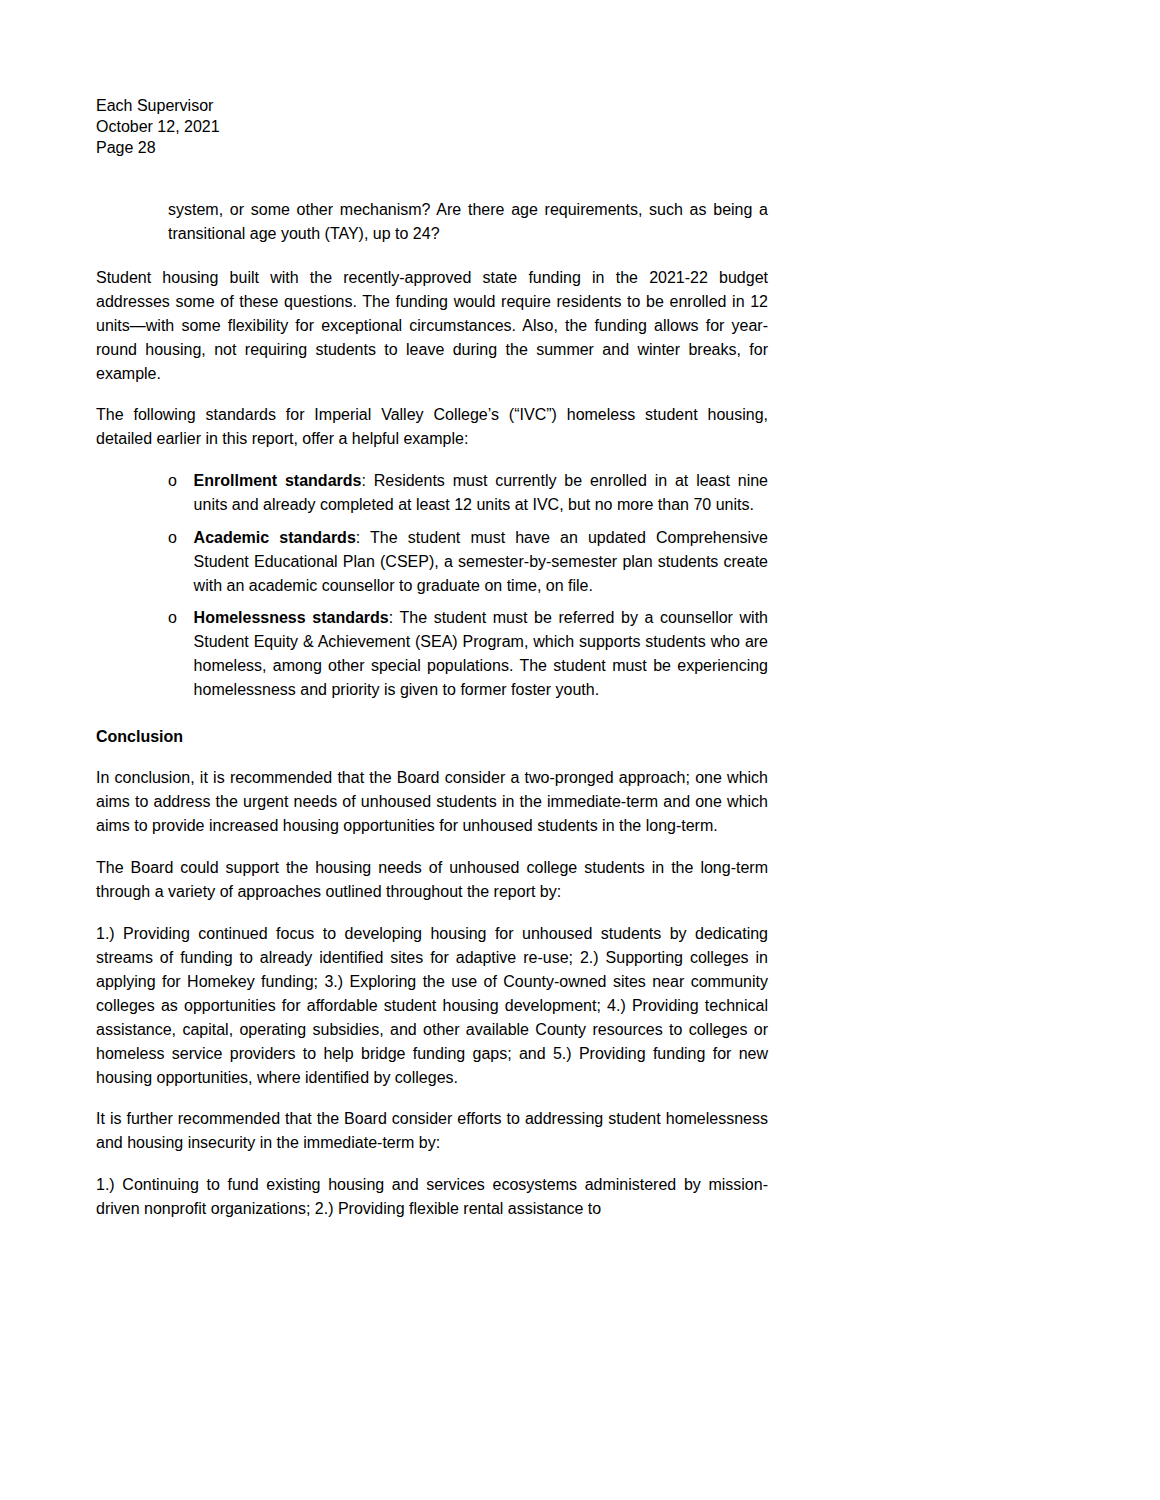Each Supervisor
October 12, 2021
Page 28
system, or some other mechanism? Are there age requirements, such as being a transitional age youth (TAY), up to 24?
Student housing built with the recently-approved state funding in the 2021-22 budget addresses some of these questions. The funding would require residents to be enrolled in 12 units—with some flexibility for exceptional circumstances. Also, the funding allows for year-round housing, not requiring students to leave during the summer and winter breaks, for example.
The following standards for Imperial Valley College’s (“IVC”) homeless student housing, detailed earlier in this report, offer a helpful example:
Enrollment standards: Residents must currently be enrolled in at least nine units and already completed at least 12 units at IVC, but no more than 70 units.
Academic standards: The student must have an updated Comprehensive Student Educational Plan (CSEP), a semester-by-semester plan students create with an academic counsellor to graduate on time, on file.
Homelessness standards: The student must be referred by a counsellor with Student Equity & Achievement (SEA) Program, which supports students who are homeless, among other special populations. The student must be experiencing homelessness and priority is given to former foster youth.
Conclusion
In conclusion, it is recommended that the Board consider a two-pronged approach; one which aims to address the urgent needs of unhoused students in the immediate-term and one which aims to provide increased housing opportunities for unhoused students in the long-term.
The Board could support the housing needs of unhoused college students in the long-term through a variety of approaches outlined throughout the report by:
1.) Providing continued focus to developing housing for unhoused students by dedicating streams of funding to already identified sites for adaptive re-use; 2.) Supporting colleges in applying for Homekey funding; 3.) Exploring the use of County-owned sites near community colleges as opportunities for affordable student housing development; 4.) Providing technical assistance, capital, operating subsidies, and other available County resources to colleges or homeless service providers to help bridge funding gaps; and 5.) Providing funding for new housing opportunities, where identified by colleges.
It is further recommended that the Board consider efforts to addressing student homelessness and housing insecurity in the immediate-term by:
1.) Continuing to fund existing housing and services ecosystems administered by mission-driven nonprofit organizations; 2.) Providing flexible rental assistance to